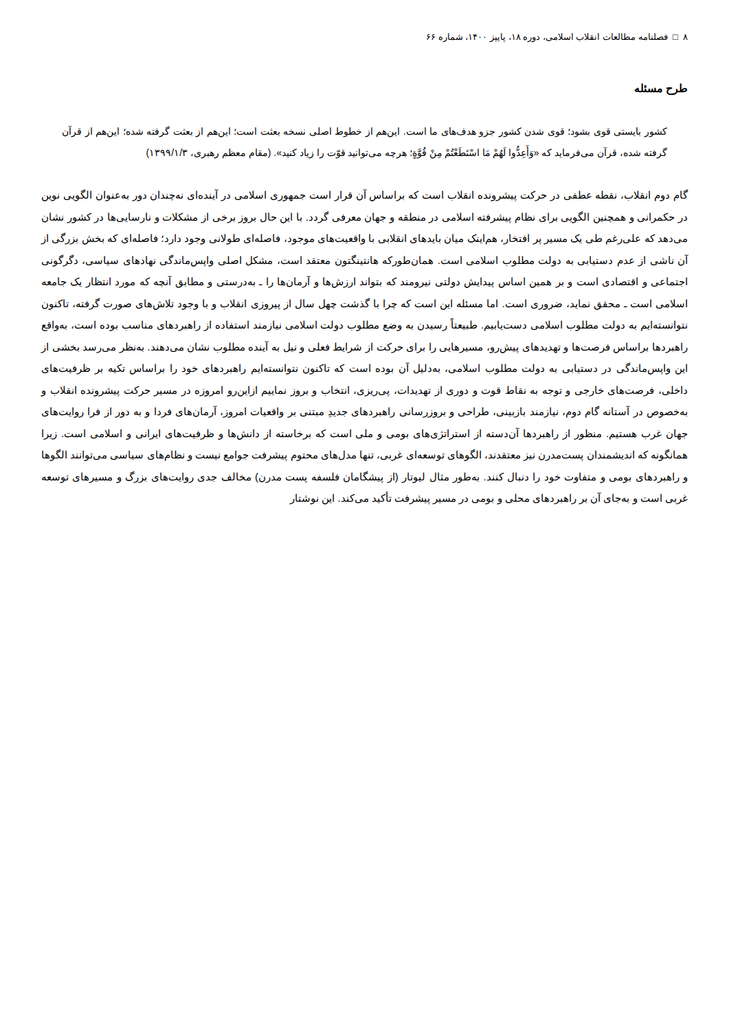۸ □ فصلنامه مطالعات انقلاب اسلامی، دوره ۱۸، پاییز ۱۴۰۰، شماره ۶۶
طرح مسئله
کشور بایستی قوی بشود؛ قوی شدن کشور جزو هدف‌های ما است. این‌هم از خطوط اصلی نسخه بعثت است؛ این‌هم از بعثت گرفته شده؛ این‌هم از قرآن گرفته شده، قرآن می‌فرماید که «وَأَعِدُّوا لَهُمْ مَا اسْتَطَعْتُمْ مِنْ قُوَّةٍ؛ هرچه می‌توانید قوّت را زیاد کنید». (مقام معظم رهبری، ۱۳۹۹/۱/۳)
گام دوم انقلاب، نقطه عطفی در حرکت پیشرونده انقلاب است که براساس آن قرار است جمهوری اسلامی در آینده‌ای نه‌چندان دور به‌عنوان الگویی نوین در حکمرانی و همچنین الگویی برای نظام پیشرفته اسلامی در منطقه و جهان معرفی گردد. با این حال بروز برخی از مشکلات و نارسایی‌ها در کشور نشان می‌دهد که علی‌رغم طی یک مسیر پر افتخار، هم‌اینک میان بایدهای انقلابی با واقعیت‌های موجود، فاصله‌ای طولانی وجود دارد؛ فاصله‌ای که بخش بزرگی از آن ناشی از عدم دستیابی به دولت مطلوب اسلامی است. همان‌طورکه هانتینگتون معتقد است، مشکل اصلی واپس‌ماندگی نهادهای سیاسی، دگرگونی اجتماعی و اقتصادی است و بر همین اساس پیدایش دولتی نیرومند که بتواند ارزش‌ها و آرمان‌ها را ـ به‌درستی و مطابق آنچه که مورد انتظار یک جامعه اسلامی است ـ محقق نماید، ضروری است. اما مسئله این است که چرا با گذشت چهل سال از پیروزی انقلاب و با وجود تلاش‌های صورت گرفته، تاکنون نتوانسته‌ایم به دولت مطلوب اسلامی دست‌یابیم. طبیعتاً رسیدن به وضع مطلوب دولت اسلامی نیازمند استفاده از راهبردهای مناسب بوده است، به‌واقع راهبردها براساس فرصت‌ها و تهدیدهای پیش‌رو، مسیرهایی را برای حرکت از شرایط فعلی و نیل به آینده مطلوب نشان می‌دهند. به‌نظر می‌رسد بخشی از این واپس‌ماندگی در دستیابی به دولت مطلوب اسلامی، به‌دلیل آن بوده است که تاکنون نتوانسته‌ایم راهبردهای خود را براساس تکیه بر ظرفیت‌های داخلی، فرصت‌های خارجی و توجه به نقاط قوت و دوری از تهدیدات، پی‌ریزی، انتخاب و بروز نماییم ازاین‌رو امروزه در مسیر حرکت پیشرونده انقلاب و به‌خصوص در آستانه گام دوم، نیازمند بازبینی، طراحی و بروزرسانی راهبردهای جدیدِ مبتنی بر واقعیات امروز، آرمان‌های فردا و به دور از فرا روایت‌های جهان غرب هستیم. منظور از راهبردها آن‌دسته از استراتژی‌های بومی و ملی است که برخاسته از دانش‌ها و ظرفیت‌های ایرانی و اسلامی است. زیرا همانگونه که اندیشمندان پست‌مدرن نیز معتقدند، الگوهای توسعه‌ای غربی، تنها مدل‌های محتوم پیشرفت جوامع نیست و نظام‌های سیاسی می‌توانند الگوها و راهبردهای بومی و متفاوت خود را دنبال کنند. به‌طور مثال لیوتار (از پیشگامان فلسفه پست مدرن) مخالف جدی روایت‌های بزرگ و مسیرهای توسعه غربی است و به‌جای آن بر راهبردهای محلی و بومی در مسیر پیشرفت تأکید می‌کند. این نوشتار